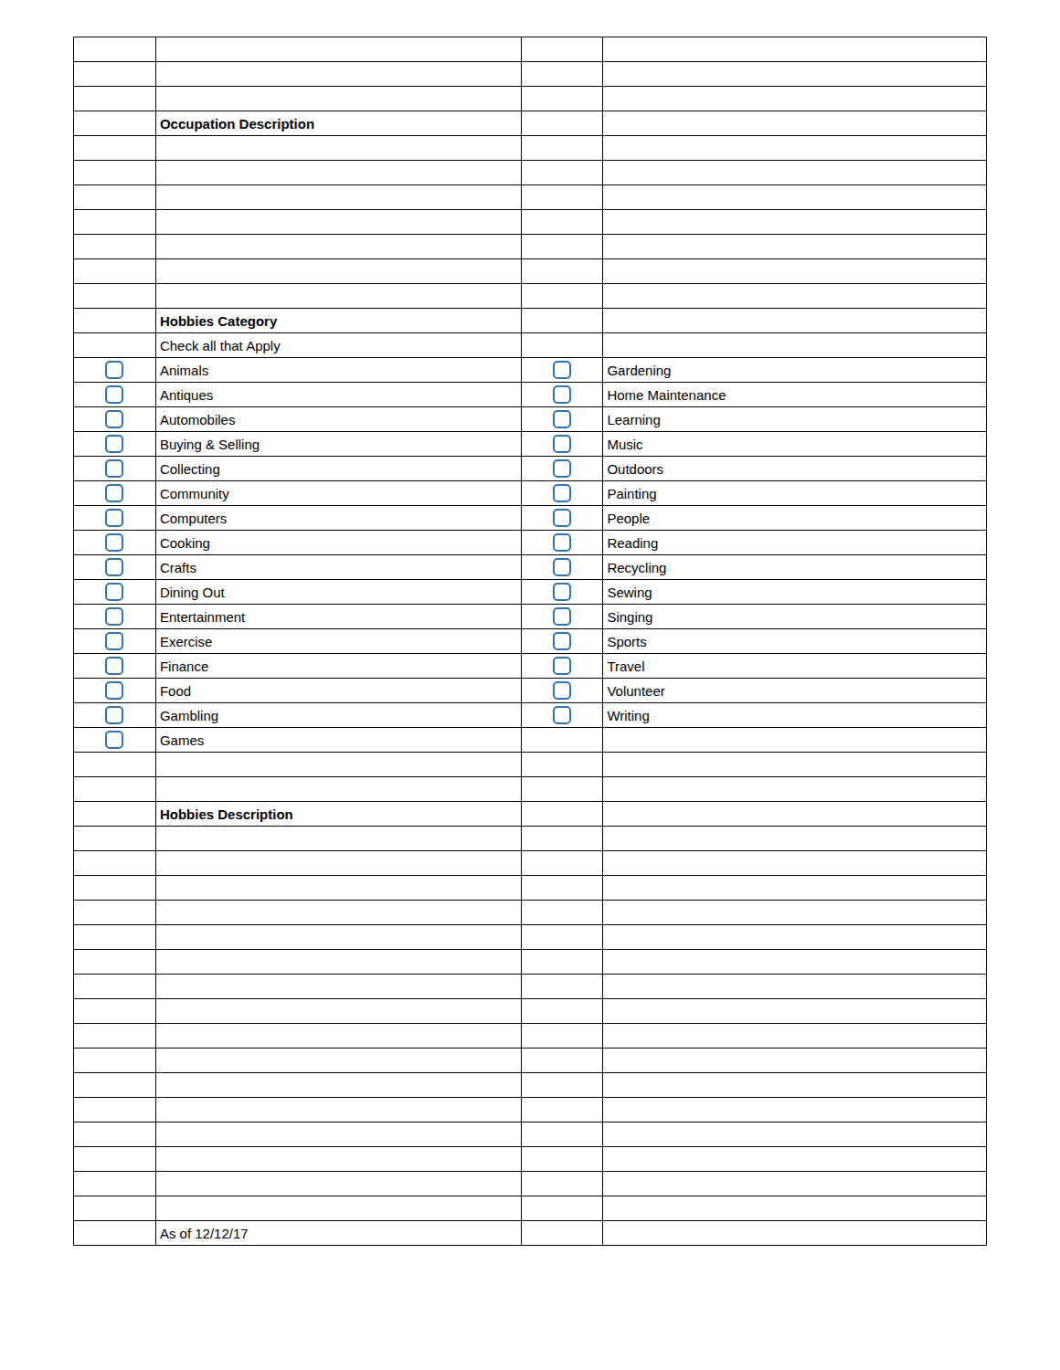| | Occupation Description | | |
| | Hobbies Category | | |
| | Check all that Apply | | |
| Animals | Animals | | Gardening |
| | Antiques | | Home Maintenance |
| | Automobiles | | Learning |
| | Buying & Selling | | Music |
| | Collecting | | Outdoors |
| | Community | | Painting |
| | Computers | | People |
| | Cooking | | Reading |
| | Crafts | | Recycling |
| | Dining Out | | Sewing |
| | Entertainment | | Singing |
| | Exercise | | Sports |
| | Finance | | Travel |
| | Food | | Volunteer |
| | Gambling | | Writing |
| | Games | | |
| | Hobbies Description | | |
| | As of 12/12/17 | | |